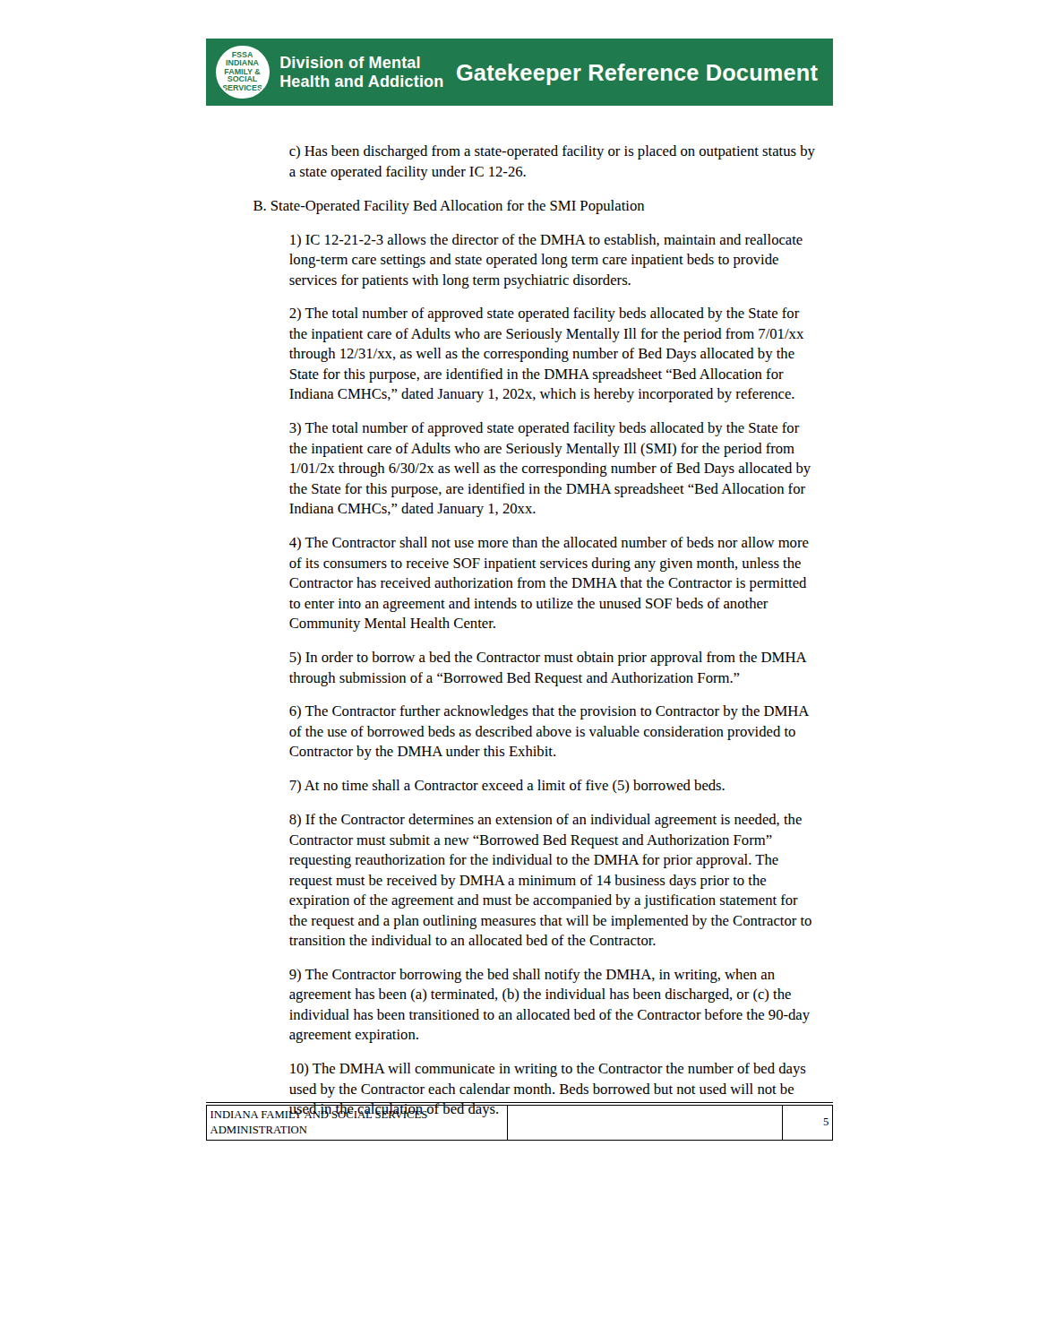FSSA
INDIANA
FAMILY &
SOCIAL
SERVICES
Division of Mental
Health and Addiction
Gatekeeper Reference Document
c) Has been discharged from a state-operated facility or is placed on outpatient status by a state operated facility under IC 12-26.
B. State-Operated Facility Bed Allocation for the SMI Population
1) IC 12-21-2-3 allows the director of the DMHA to establish, maintain and reallocate long-term care settings and state operated long term care inpatient beds to provide services for patients with long term psychiatric disorders.
2) The total number of approved state operated facility beds allocated by the State for the inpatient care of Adults who are Seriously Mentally Ill for the period from 7/01/xx through 12/31/xx, as well as the corresponding number of Bed Days allocated by the State for this purpose, are identified in the DMHA spreadsheet “Bed Allocation for Indiana CMHCs,” dated January 1, 202x, which is hereby incorporated by reference.
3) The total number of approved state operated facility beds allocated by the State for the inpatient care of Adults who are Seriously Mentally Ill (SMI) for the period from 1/01/2x through 6/30/2x as well as the corresponding number of Bed Days allocated by the State for this purpose, are identified in the DMHA spreadsheet “Bed Allocation for Indiana CMHCs,” dated January 1, 20xx.
4) The Contractor shall not use more than the allocated number of beds nor allow more of its consumers to receive SOF inpatient services during any given month, unless the Contractor has received authorization from the DMHA that the Contractor is permitted to enter into an agreement and intends to utilize the unused SOF beds of another Community Mental Health Center.
5) In order to borrow a bed the Contractor must obtain prior approval from the DMHA through submission of a “Borrowed Bed Request and Authorization Form.”
6) The Contractor further acknowledges that the provision to Contractor by the DMHA of the use of borrowed beds as described above is valuable consideration provided to Contractor by the DMHA under this Exhibit.
7) At no time shall a Contractor exceed a limit of five (5) borrowed beds.
8) If the Contractor determines an extension of an individual agreement is needed, the Contractor must submit a new “Borrowed Bed Request and Authorization Form” requesting reauthorization for the individual to the DMHA for prior approval. The request must be received by DMHA a minimum of 14 business days prior to the expiration of the agreement and must be accompanied by a justification statement for the request and a plan outlining measures that will be implemented by the Contractor to transition the individual to an allocated bed of the Contractor.
9) The Contractor borrowing the bed shall notify the DMHA, in writing, when an agreement has been (a) terminated, (b) the individual has been discharged, or (c) the individual has been transitioned to an allocated bed of the Contractor before the 90-day agreement expiration.
10) The DMHA will communicate in writing to the Contractor the number of bed days used by the Contractor each calendar month. Beds borrowed but not used will not be used in the calculation of bed days.
| INDIANA FAMILY AND SOCIAL SERVICES ADMINISTRATION | | 5 |